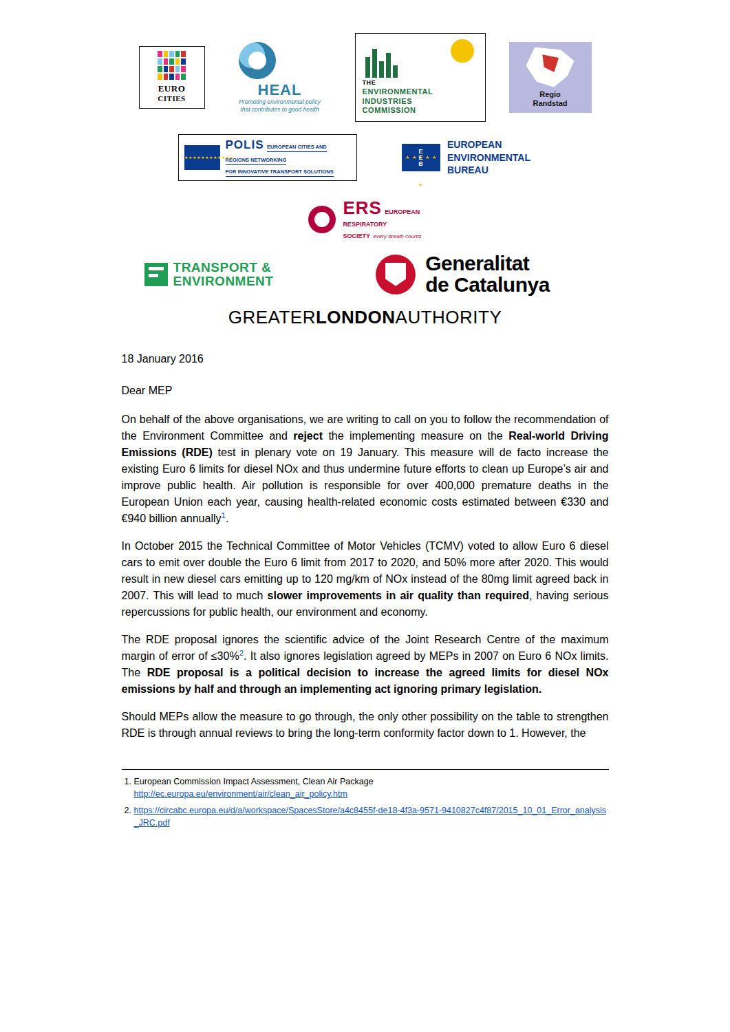EUROCITIES
HEAL
Promoting environmental policy
that contributes to good health
THE
ENVIRONMENTAL
INDUSTRIES
COMMISSION
Regio
Randstad
POLIS EUROPEAN CITIES AND REGIONS NETWORKING
FOR INNOVATIVE TRANSPORT SOLUTIONS
★ ★ ★ ★ ★ ★E
E
B EUROPEAN
ENVIRONMENTAL
BUREAU
ERS EUROPEAN
RESPIRATORY
SOCIETY every breath counts
TRANSPORT &
ENVIRONMENT
Generalitat
de Catalunya
GREATER LONDON AUTHORITY
18 January 2016
Dear MEP
On behalf of the above organisations, we are writing to call on you to follow the recommendation of the Environment Committee and reject the implementing measure on the Real-world Driving Emissions (RDE) test in plenary vote on 19 January. This measure will de facto increase the existing Euro 6 limits for diesel NOx and thus undermine future efforts to clean up Europe’s air and improve public health. Air pollution is responsible for over 400,000 premature deaths in the European Union each year, causing health-related economic costs estimated between €330 and €940 billion annually1.
In October 2015 the Technical Committee of Motor Vehicles (TCMV) voted to allow Euro 6 diesel cars to emit over double the Euro 6 limit from 2017 to 2020, and 50% more after 2020. This would result in new diesel cars emitting up to 120 mg/km of NOx instead of the 80mg limit agreed back in 2007. This will lead to much slower improvements in air quality than required, having serious repercussions for public health, our environment and economy.
The RDE proposal ignores the scientific advice of the Joint Research Centre of the maximum margin of error of ≤30%2. It also ignores legislation agreed by MEPs in 2007 on Euro 6 NOx limits. The RDE proposal is a political decision to increase the agreed limits for diesel NOx emissions by half and through an implementing act ignoring primary legislation.
Should MEPs allow the measure to go through, the only other possibility on the table to strengthen RDE is through annual reviews to bring the long-term conformity factor down to 1. However, the
European Commission Impact Assessment, Clean Air Package
http://ec.europa.eu/environment/air/clean_air_policy.htm
https://circabc.europa.eu/d/a/workspace/SpacesStore/a4c8455f-de18-4f3a-9571-9410827c4f87/2015_10_01_Error_analysis_JRC.pdf